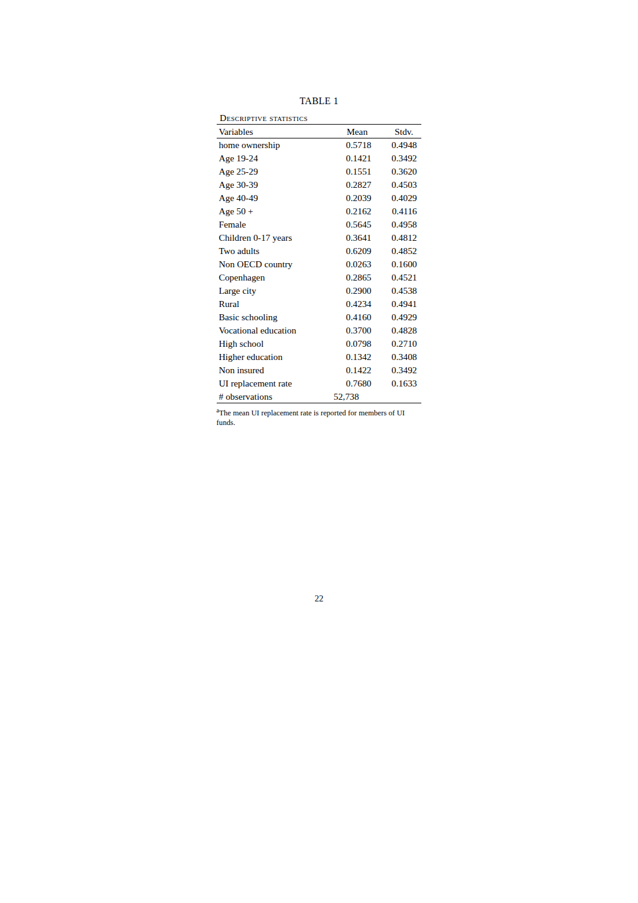TABLE 1
| Descriptive statistics |
| Variables | Mean | Stdv. |
| home ownership | 0.5718 | 0.4948 |
| Age 19-24 | 0.1421 | 0.3492 |
| Age 25-29 | 0.1551 | 0.3620 |
| Age 30-39 | 0.2827 | 0.4503 |
| Age 40-49 | 0.2039 | 0.4029 |
| Age 50 + | 0.2162 | 0.4116 |
| Female | 0.5645 | 0.4958 |
| Children 0-17 years | 0.3641 | 0.4812 |
| Two adults | 0.6209 | 0.4852 |
| Non OECD country | 0.0263 | 0.1600 |
| Copenhagen | 0.2865 | 0.4521 |
| Large city | 0.2900 | 0.4538 |
| Rural | 0.4234 | 0.4941 |
| Basic schooling | 0.4160 | 0.4929 |
| Vocational education | 0.3700 | 0.4828 |
| High school | 0.0798 | 0.2710 |
| Higher education | 0.1342 | 0.3408 |
| Non insured | 0.1422 | 0.3492 |
| UI replacement rate | 0.7680 | 0.1633 |
| # observations | 52,738 |
aThe mean UI replacement rate is reported for members of UI funds.
22